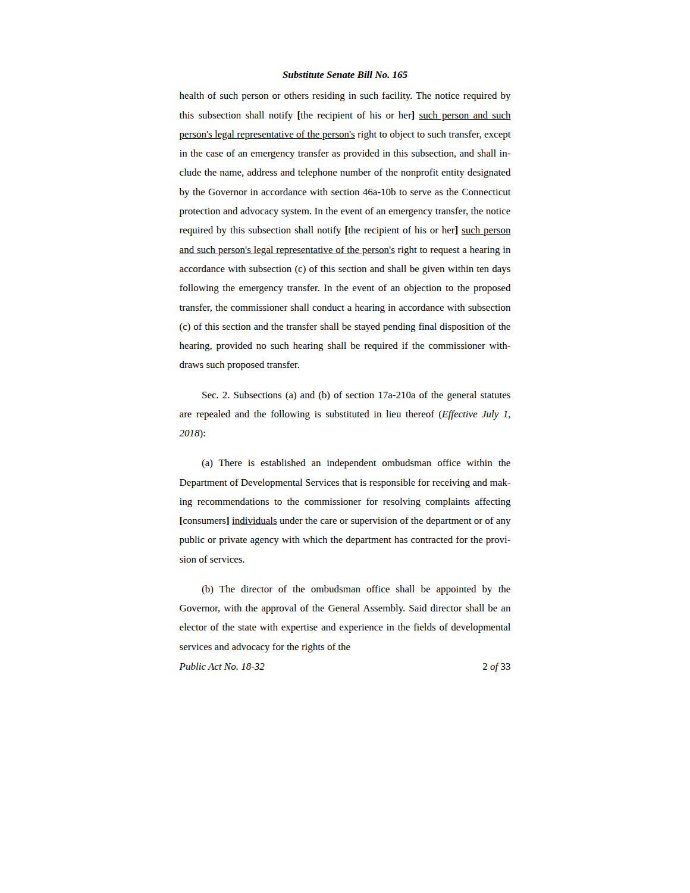Substitute Senate Bill No. 165
health of such person or others residing in such facility. The notice required by this subsection shall notify [the recipient of his or her] such person and such person's legal representative of the person's right to object to such transfer, except in the case of an emergency transfer as provided in this subsection, and shall include the name, address and telephone number of the nonprofit entity designated by the Governor in accordance with section 46a-10b to serve as the Connecticut protection and advocacy system. In the event of an emergency transfer, the notice required by this subsection shall notify [the recipient of his or her] such person and such person's legal representative of the person's right to request a hearing in accordance with subsection (c) of this section and shall be given within ten days following the emergency transfer. In the event of an objection to the proposed transfer, the commissioner shall conduct a hearing in accordance with subsection (c) of this section and the transfer shall be stayed pending final disposition of the hearing, provided no such hearing shall be required if the commissioner withdraws such proposed transfer.
Sec. 2. Subsections (a) and (b) of section 17a-210a of the general statutes are repealed and the following is substituted in lieu thereof (Effective July 1, 2018):
(a) There is established an independent ombudsman office within the Department of Developmental Services that is responsible for receiving and making recommendations to the commissioner for resolving complaints affecting [consumers] individuals under the care or supervision of the department or of any public or private agency with which the department has contracted for the provision of services.
(b) The director of the ombudsman office shall be appointed by the Governor, with the approval of the General Assembly. Said director shall be an elector of the state with expertise and experience in the fields of developmental services and advocacy for the rights of the
Public Act No. 18-32 2 of 33